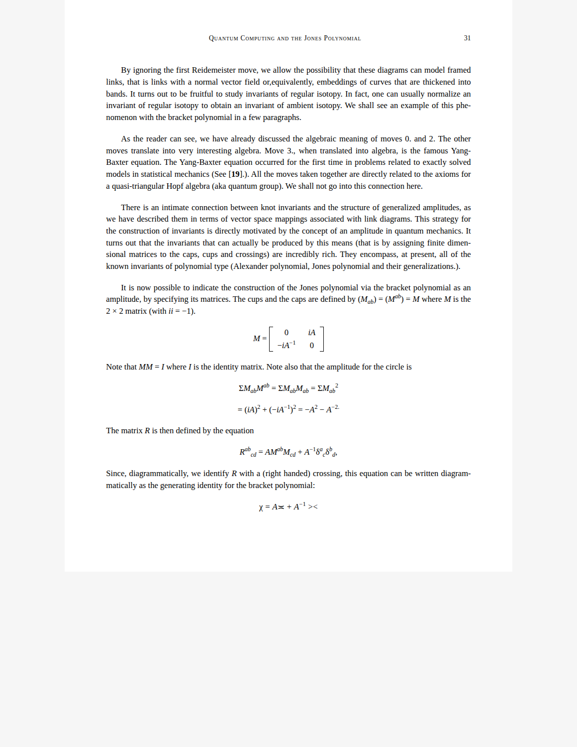Quantum Computing and the Jones Polynomial 31
By ignoring the first Reidemeister move, we allow the possibility that these diagrams can model framed links, that is links with a normal vector field or,equivalently, embeddings of curves that are thickened into bands. It turns out to be fruitful to study invariants of regular isotopy. In fact, one can usually normalize an invariant of regular isotopy to obtain an invariant of ambient isotopy. We shall see an example of this phenomenon with the bracket polynomial in a few paragraphs.
As the reader can see, we have already discussed the algebraic meaning of moves 0. and 2. The other moves translate into very interesting algebra. Move 3., when translated into algebra, is the famous Yang-Baxter equation. The Yang-Baxter equation occurred for the first time in problems related to exactly solved models in statistical mechanics (See [19].). All the moves taken together are directly related to the axioms for a quasi-triangular Hopf algebra (aka quantum group). We shall not go into this connection here.
There is an intimate connection between knot invariants and the structure of generalized amplitudes, as we have described them in terms of vector space mappings associated with link diagrams. This strategy for the construction of invariants is directly motivated by the concept of an amplitude in quantum mechanics. It turns out that the invariants that can actually be produced by this means (that is by assigning finite dimensional matrices to the caps, cups and crossings) are incredibly rich. They encompass, at present, all of the known invariants of polynomial type (Alexander polynomial, Jones polynomial and their generalizations.).
It is now possible to indicate the construction of the Jones polynomial via the bracket polynomial as an amplitude, by specifying its matrices. The cups and the caps are defined by (Mab) = (Mab) = M where M is the 2 × 2 matrix (with ii = −1).
M = 0 iA −iA−10
Note that MM = I where I is the identity matrix. Note also that the amplitude for the circle is
ΣMabMab = ΣMabMab = ΣMab2
= (iA)2 + (−iA−1)2 = −A2 − A−2.
The matrix R is then defined by the equation
Rabcd = AMabMcd + A−1δacδbd,
Since, diagrammatically, we identify R with a (right handed) crossing, this equation can be written diagrammatically as the generating identity for the bracket polynomial:
χ = A≍ + A−1 ><